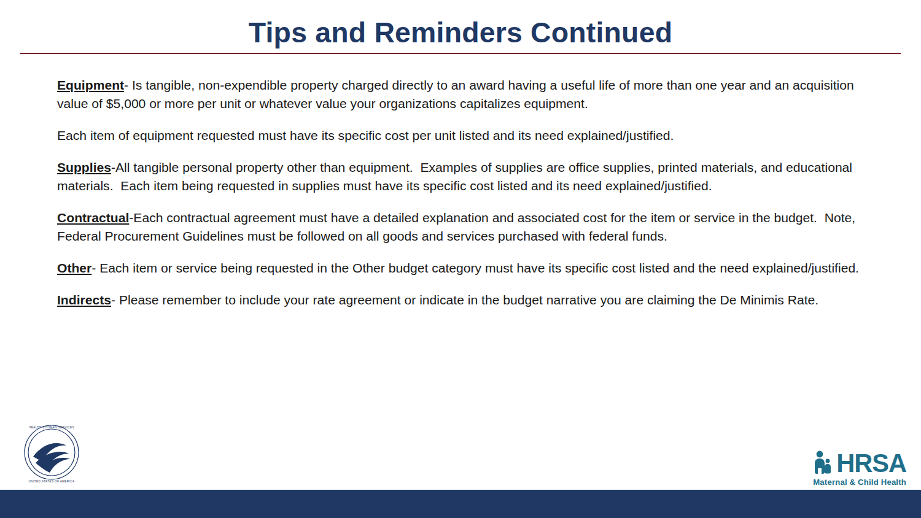Tips and Reminders Continued
Equipment- Is tangible, non-expendible property charged directly to an award having a useful life of more than one year and an acquisition value of $5,000 or more per unit or whatever value your organizations capitalizes equipment.
Each item of equipment requested must have its specific cost per unit listed and its need explained/justified.
Supplies-All tangible personal property other than equipment. Examples of supplies are office supplies, printed materials, and educational materials. Each item being requested in supplies must have its specific cost listed and its need explained/justified.
Contractual-Each contractual agreement must have a detailed explanation and associated cost for the item or service in the budget. Note, Federal Procurement Guidelines must be followed on all goods and services purchased with federal funds.
Other- Each item or service being requested in the Other budget category must have its specific cost listed and the need explained/justified.
Indirects- Please remember to include your rate agreement or indicate in the budget narrative you are claiming the De Minimis Rate.
HEALTH & HUMAN SERVICES UNITED STATES OF AMERICA
HRSA
Maternal & Child Health